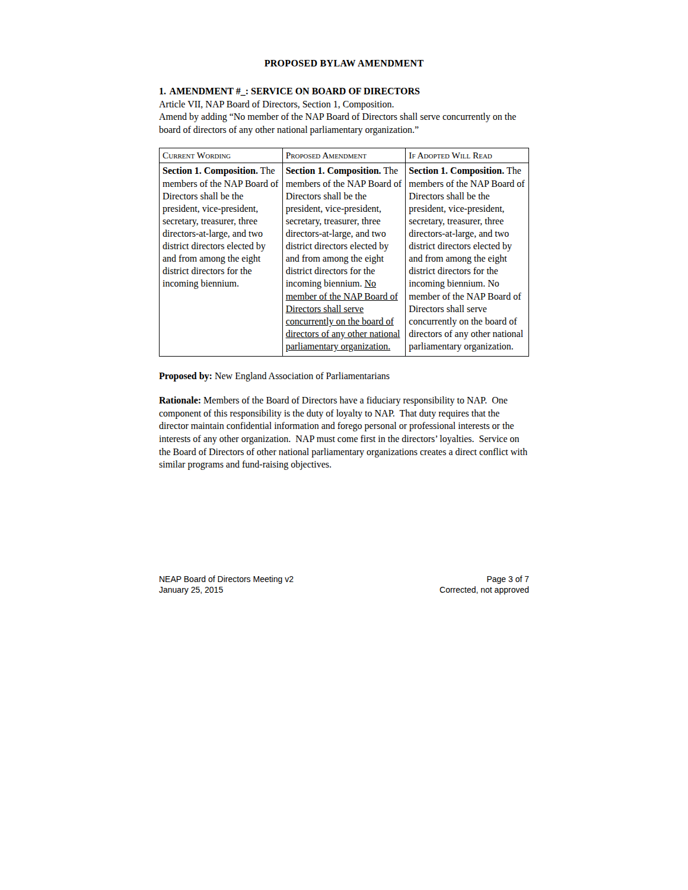PROPOSED BYLAW AMENDMENT
1. AMENDMENT #_: SERVICE ON BOARD OF DIRECTORS
Article VII, NAP Board of Directors, Section 1, Composition.
Amend by adding “No member of the NAP Board of Directors shall serve concurrently on the board of directors of any other national parliamentary organization.”
| Current Wording | Proposed Amendment | If Adopted Will Read |
| --- | --- | --- |
| Section 1. Composition. The members of the NAP Board of Directors shall be the president, vice-president, secretary, treasurer, three directors-at-large, and two district directors elected by and from among the eight district directors for the incoming biennium. | Section 1. Composition. The members of the NAP Board of Directors shall be the president, vice-president, secretary, treasurer, three directors-at-large, and two district directors elected by and from among the eight district directors for the incoming biennium. No member of the NAP Board of Directors shall serve concurrently on the board of directors of any other national parliamentary organization. | Section 1. Composition. The members of the NAP Board of Directors shall be the president, vice-president, secretary, treasurer, three directors-at-large, and two district directors elected by and from among the eight district directors for the incoming biennium. No member of the NAP Board of Directors shall serve concurrently on the board of directors of any other national parliamentary organization. |
Proposed by: New England Association of Parliamentarians
Rationale: Members of the Board of Directors have a fiduciary responsibility to NAP. One component of this responsibility is the duty of loyalty to NAP. That duty requires that the director maintain confidential information and forego personal or professional interests or the interests of any other organization. NAP must come first in the directors’ loyalties. Service on the Board of Directors of other national parliamentary organizations creates a direct conflict with similar programs and fund-raising objectives.
NEAP Board of Directors Meeting v2
January 25, 2015
Page 3 of 7
Corrected, not approved